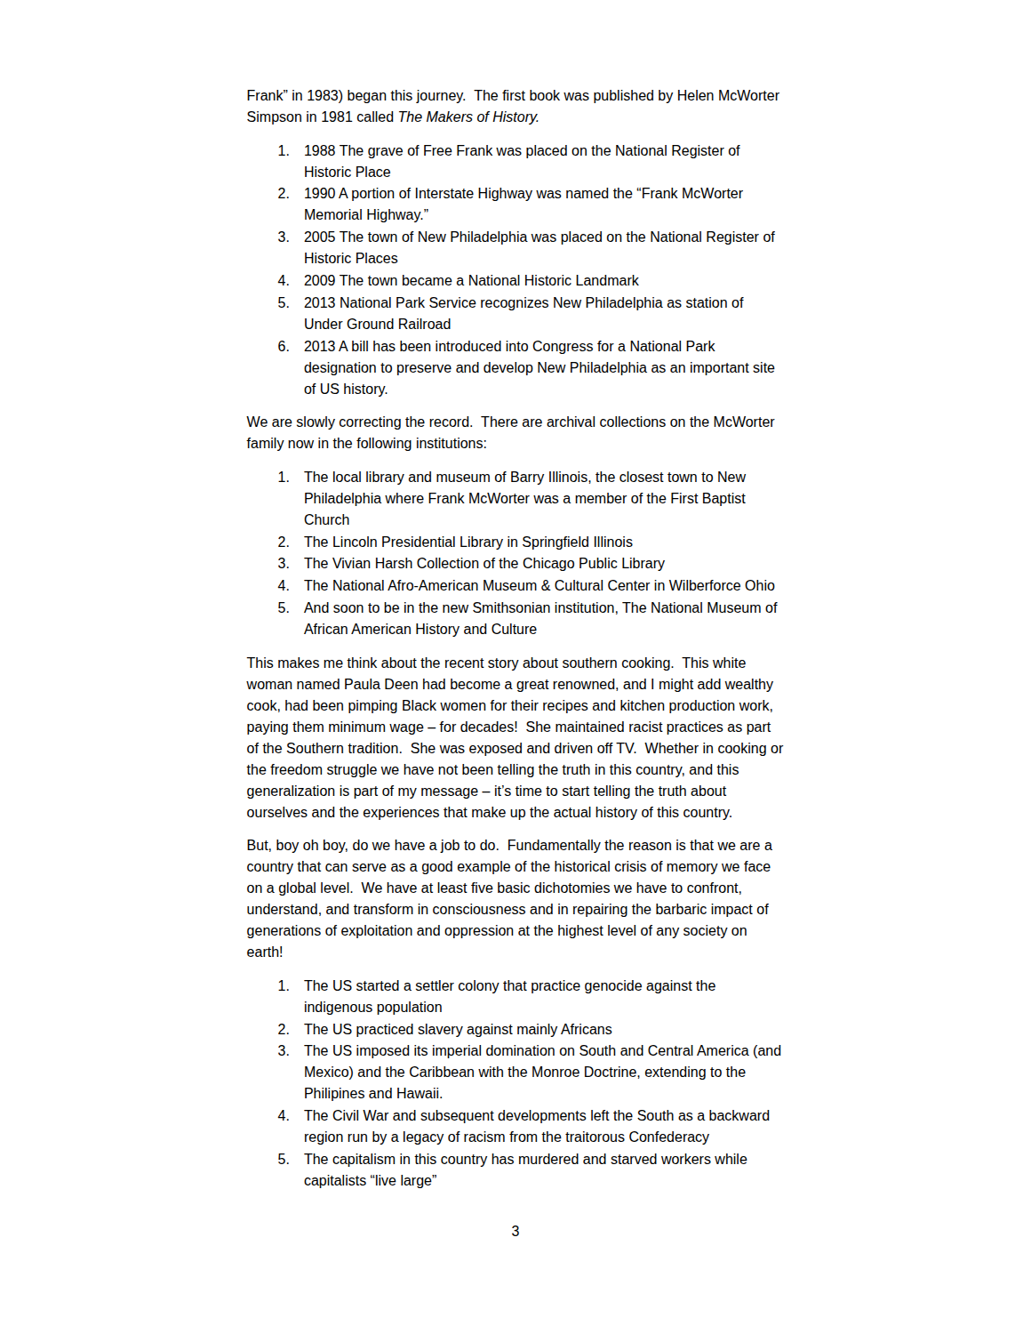Frank” in 1983) began this journey. The first book was published by Helen McWorter Simpson in 1981 called The Makers of History.
1988 The grave of Free Frank was placed on the National Register of Historic Place
1990 A portion of Interstate Highway was named the “Frank McWorter Memorial Highway.”
2005 The town of New Philadelphia was placed on the National Register of Historic Places
2009 The town became a National Historic Landmark
2013 National Park Service recognizes New Philadelphia as station of Under Ground Railroad
2013 A bill has been introduced into Congress for a National Park designation to preserve and develop New Philadelphia as an important site of US history.
We are slowly correcting the record. There are archival collections on the McWorter family now in the following institutions:
The local library and museum of Barry Illinois, the closest town to New Philadelphia where Frank McWorter was a member of the First Baptist Church
The Lincoln Presidential Library in Springfield Illinois
The Vivian Harsh Collection of the Chicago Public Library
The National Afro-American Museum & Cultural Center in Wilberforce Ohio
And soon to be in the new Smithsonian institution, The National Museum of African American History and Culture
This makes me think about the recent story about southern cooking. This white woman named Paula Deen had become a great renowned, and I might add wealthy cook, had been pimping Black women for their recipes and kitchen production work, paying them minimum wage – for decades! She maintained racist practices as part of the Southern tradition. She was exposed and driven off TV. Whether in cooking or the freedom struggle we have not been telling the truth in this country, and this generalization is part of my message – it’s time to start telling the truth about ourselves and the experiences that make up the actual history of this country.
But, boy oh boy, do we have a job to do. Fundamentally the reason is that we are a country that can serve as a good example of the historical crisis of memory we face on a global level. We have at least five basic dichotomies we have to confront, understand, and transform in consciousness and in repairing the barbaric impact of generations of exploitation and oppression at the highest level of any society on earth!
The US started a settler colony that practice genocide against the indigenous population
The US practiced slavery against mainly Africans
The US imposed its imperial domination on South and Central America (and Mexico) and the Caribbean with the Monroe Doctrine, extending to the Philipines and Hawaii.
The Civil War and subsequent developments left the South as a backward region run by a legacy of racism from the traitorous Confederacy
The capitalism in this country has murdered and starved workers while capitalists “live large”
3